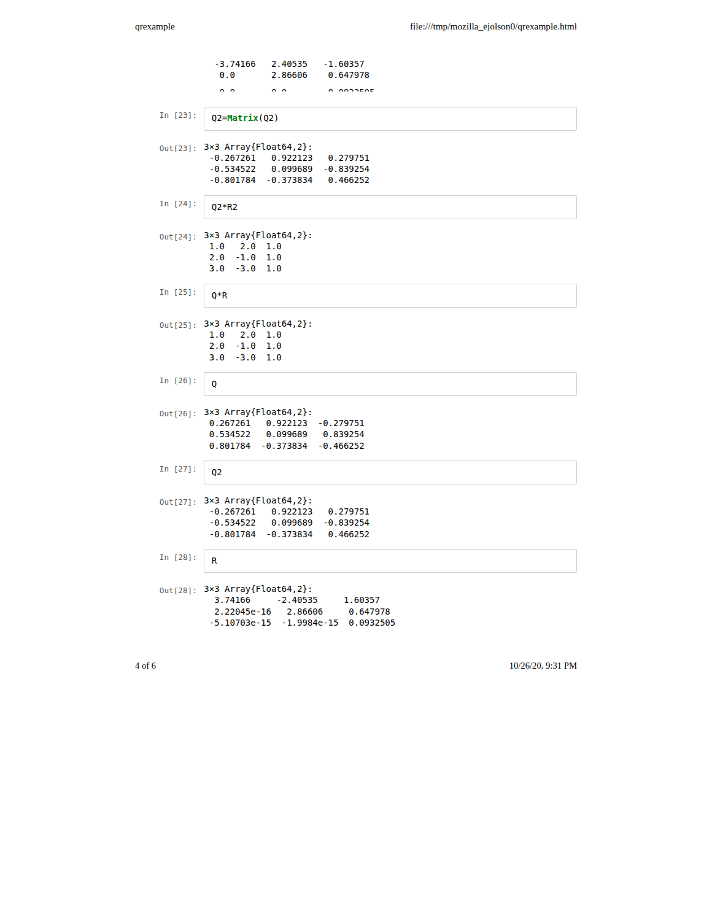qrexample
file:///tmp/mozilla_ejolson0/qrexample.html
-3.74166 2.40535 -1.60357 0.0 2.86606 0.647978
0.0 0.0 -0.0932505
In [23]:
Q2=Matrix(Q2)
Out[23]:
3×3 Array{Float64,2}: -0.267261 0.922123 0.279751 -0.534522 0.099689 -0.839254 -0.801784 -0.373834 0.466252
In [24]:
Q2*R2
Out[24]:
3×3 Array{Float64,2}: 1.0 2.0 1.0 2.0 -1.0 1.0 3.0 -3.0 1.0
In [25]:
Q*R
Out[25]:
3×3 Array{Float64,2}: 1.0 2.0 1.0 2.0 -1.0 1.0 3.0 -3.0 1.0
In [26]:
Q
Out[26]:
3×3 Array{Float64,2}: 0.267261 0.922123 -0.279751 0.534522 0.099689 0.839254 0.801784 -0.373834 -0.466252
In [27]:
Q2
Out[27]:
3×3 Array{Float64,2}: -0.267261 0.922123 0.279751 -0.534522 0.099689 -0.839254 -0.801784 -0.373834 0.466252
In [28]:
R
Out[28]:
3×3 Array{Float64,2}: 3.74166 -2.40535 1.60357 2.22045e-16 2.86606 0.647978 -5.10703e-15 -1.9984e-15 0.0932505
4 of 6
10/26/20, 9:31 PM